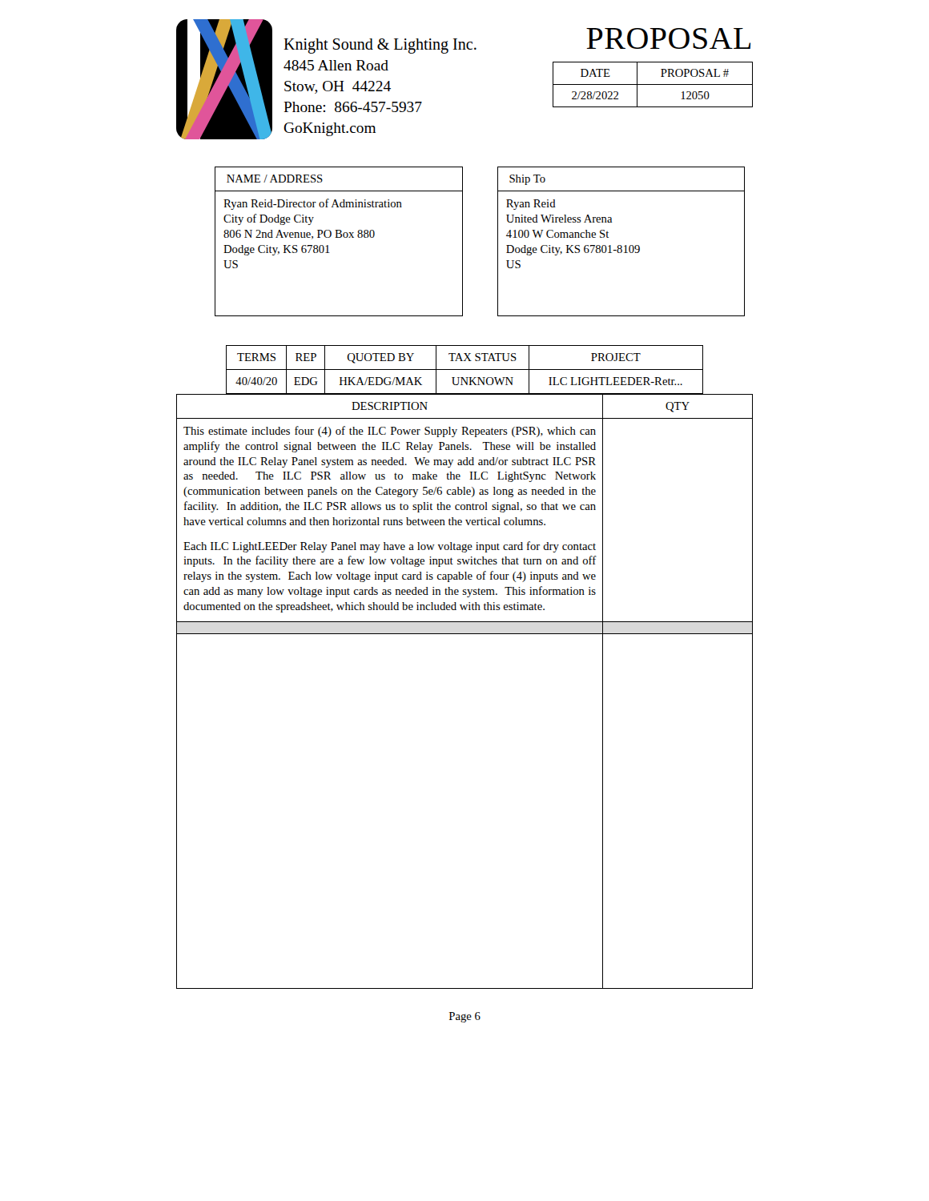Knight Sound & Lighting Inc.
4845 Allen Road
Stow, OH 44224
Phone: 866-457-5937
GoKnight.com
PROPOSAL
| DATE | PROPOSAL # |
| --- | --- |
| 2/28/2022 | 12050 |
NAME / ADDRESS
Ryan Reid-Director of Administration
City of Dodge City
806 N 2nd Avenue, PO Box 880
Dodge City, KS 67801
US
Ship To
Ryan Reid
United Wireless Arena
4100 W Comanche St
Dodge City, KS 67801-8109
US
| TERMS | REP | QUOTED BY | TAX STATUS | PROJECT |
| --- | --- | --- | --- | --- |
| 40/40/20 | EDG | HKA/EDG/MAK | UNKNOWN | ILC LIGHTLEEDER-Retr... |
| DESCRIPTION | QTY |
| --- | --- |
| This estimate includes four (4) of the ILC Power Supply Repeaters (PSR), which can amplify the control signal between the ILC Relay Panels. These will be installed around the ILC Relay Panel system as needed. We may add and/or subtract ILC PSR as needed. The ILC PSR allow us to make the ILC LightSync Network (communication between panels on the Category 5e/6 cable) as long as needed in the facility. In addition, the ILC PSR allows us to split the control signal, so that we can have vertical columns and then horizontal runs between the vertical columns. Each ILC LightLEEDer Relay Panel may have a low voltage input card for dry contact inputs. In the facility there are a few low voltage input switches that turn on and off relays in the system. Each low voltage input card is capable of four (4) inputs and we can add as many low voltage input cards as needed in the system. This information is documented on the spreadsheet, which should be included with this estimate. | |
Page 6